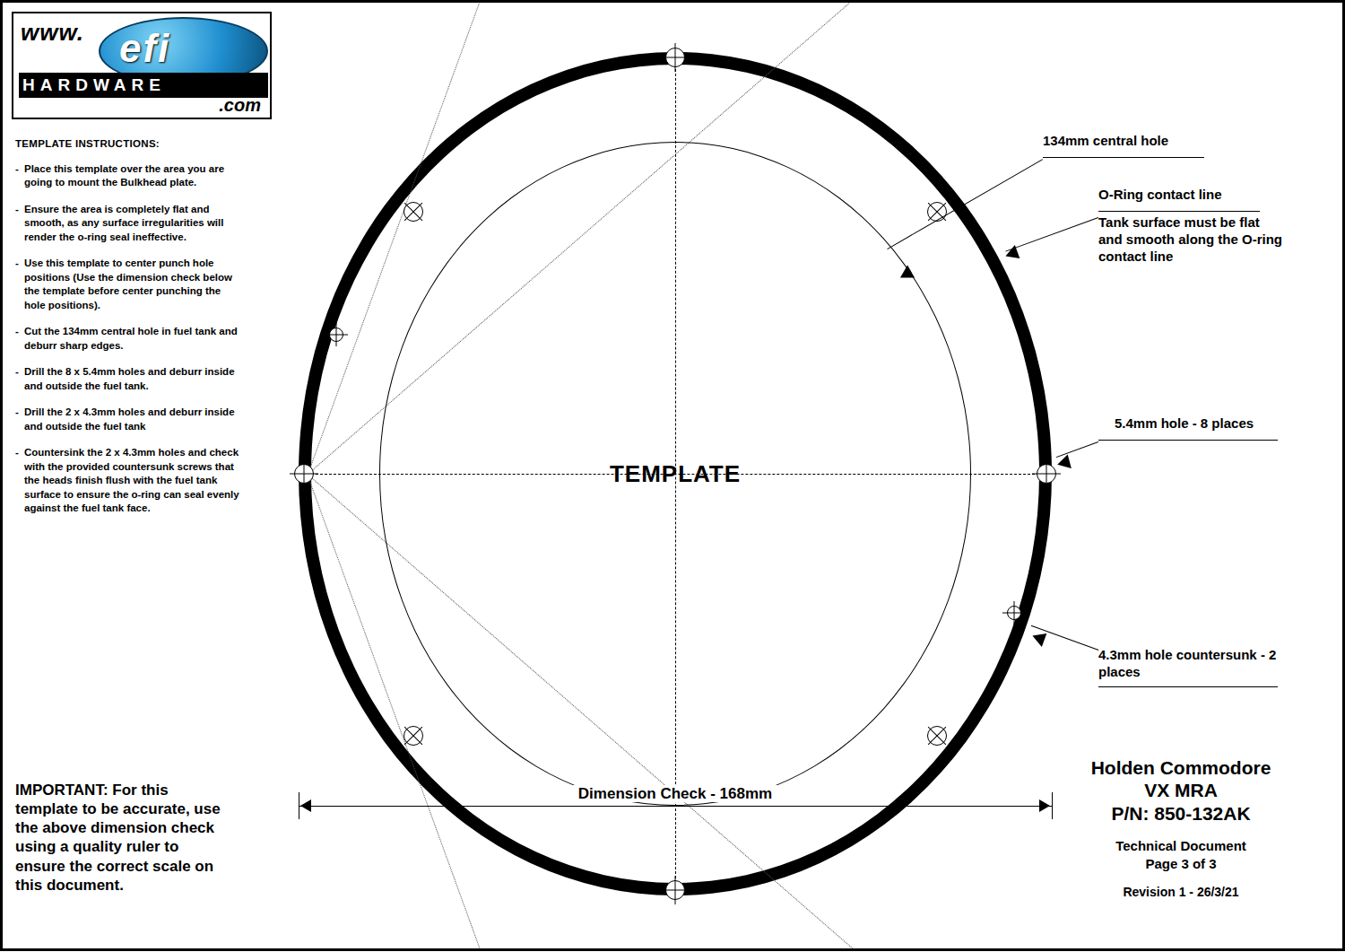www.
efi
HARDWARE
.com
TEMPLATE INSTRUCTIONS:
Place this template over the area you are going to mount the Bulkhead plate.
Ensure the area is completely flat and smooth, as any surface irregularities will render the o-ring seal ineffective.
Use this template to center punch hole positions (Use the dimension check below the template before center punching the hole positions).
Cut the 134mm central hole in fuel tank and deburr sharp edges.
Drill the 8 x 5.4mm holes and deburr inside and outside the fuel tank.
Drill the 2 x 4.3mm holes and deburr inside and outside the fuel tank
Countersink the 2 x 4.3mm holes and check with the provided countersunk screws that the heads finish flush with the fuel tank surface to ensure the o-ring can seal evenly against the fuel tank face.
IMPORTANT: For this template to be accurate, use the above dimension check using a quality ruler to ensure the correct scale on this document.
Holden Commodore
VX MRA
P/N: 850-132AK
Technical Document
Page 3 of 3
Revision 1 - 26/3/21
TEMPLATE
134mm central hole
O-Ring contact line
Tank surface must be flat and smooth along the O-ring contact line
5.4mm hole - 8 places
4.3mm hole countersunk - 2 places
Dimension Check - 168mm